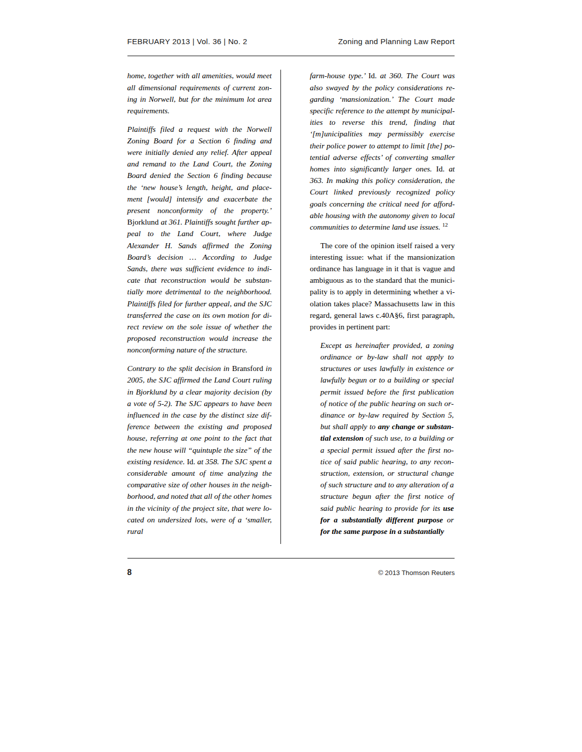February 2013 | Vol. 36 | No. 2
Zoning and Planning Law Report
home, together with all amenities, would meet all dimensional requirements of current zoning in Norwell, but for the minimum lot area requirements.
Plaintiffs filed a request with the Norwell Zoning Board for a Section 6 finding and were initially denied any relief. After appeal and remand to the Land Court, the Zoning Board denied the Section 6 finding because the ‘new house’s length, height, and placement [would] intensify and exacerbate the present nonconformity of the property.’ Bjorklund at 361. Plaintiffs sought further appeal to the Land Court, where Judge Alexander H. Sands affirmed the Zoning Board’s decision … According to Judge Sands, there was sufficient evidence to indicate that reconstruction would be substantially more detrimental to the neighborhood. Plaintiffs filed for further appeal, and the SJC transferred the case on its own motion for direct review on the sole issue of whether the proposed reconstruction would increase the nonconforming nature of the structure.
Contrary to the split decision in Bransford in 2005, the SJC affirmed the Land Court ruling in Bjorklund by a clear majority decision (by a vote of 5-2). The SJC appears to have been influenced in the case by the distinct size difference between the existing and proposed house, referring at one point to the fact that the new house will “quintuple the size” of the existing residence. Id. at 358. The SJC spent a considerable amount of time analyzing the comparative size of other houses in the neighborhood, and noted that all of the other homes in the vicinity of the project site, that were located on undersized lots, were of a ‘smaller, rural
farm-house type.’ Id. at 360. The Court was also swayed by the policy considerations regarding ‘mansionization.’ The Court made specific reference to the attempt by municipalities to reverse this trend, finding that ‘[m]unicipalities may permissibly exercise their police power to attempt to limit [the] potential adverse effects’ of converting smaller homes into significantly larger ones. Id. at 363. In making this policy consideration, the Court linked previously recognized policy goals concerning the critical need for affordable housing with the autonomy given to local communities to determine land use issues. 12
The core of the opinion itself raised a very interesting issue: what if the mansionization ordinance has language in it that is vague and ambiguous as to the standard that the municipality is to apply in determining whether a violation takes place? Massachusetts law in this regard, general laws c.40A§6, first paragraph, provides in pertinent part:
Except as hereinafter provided, a zoning ordinance or by-law shall not apply to structures or uses lawfully in existence or lawfully begun or to a building or special permit issued before the first publication of notice of the public hearing on such ordinance or by-law required by Section 5, but shall apply to any change or substantial extension of such use, to a building or a special permit issued after the first notice of said public hearing, to any reconstruction, extension, or structural change of such structure and to any alteration of a structure begun after the first notice of said public hearing to provide for its use for a substantially different purpose or for the same purpose in a substantially
8
© 2013 Thomson Reuters